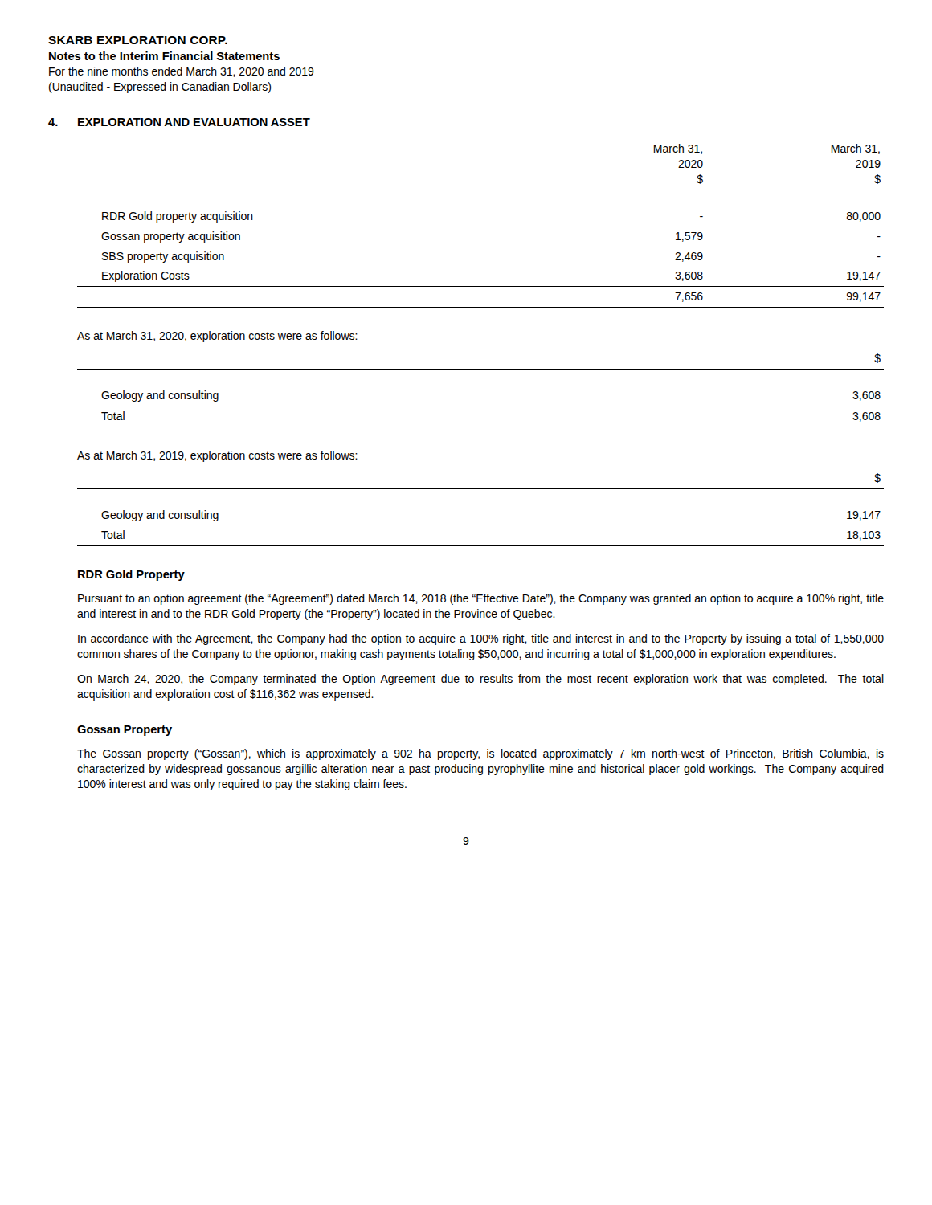SKARB EXPLORATION CORP.
Notes to the Interim Financial Statements
For the nine months ended March 31, 2020 and 2019
(Unaudited - Expressed in Canadian Dollars)
4.
EXPLORATION AND EVALUATION ASSET
| | March 31, 2020 $ | March 31, 2019 $ |
| --- | --- | --- |
| RDR Gold property acquisition | - | 80,000 |
| Gossan property acquisition | 1,579 | - |
| SBS property acquisition | 2,469 | - |
| Exploration Costs | 3,608 | 19,147 |
| | 7,656 | 99,147 |
As at March 31, 2020, exploration costs were as follows:
| | $ |
| Geology and consulting | 3,608 |
| Total | 3,608 |
As at March 31, 2019, exploration costs were as follows:
| | $ |
| Geology and consulting | 19,147 |
| Total | 18,103 |
RDR Gold Property
Pursuant to an option agreement (the “Agreement”) dated March 14, 2018 (the “Effective Date”), the Company was granted an option to acquire a 100% right, title and interest in and to the RDR Gold Property (the “Property”) located in the Province of Quebec.
In accordance with the Agreement, the Company had the option to acquire a 100% right, title and interest in and to the Property by issuing a total of 1,550,000 common shares of the Company to the optionor, making cash payments totaling $50,000, and incurring a total of $1,000,000 in exploration expenditures.
On March 24, 2020, the Company terminated the Option Agreement due to results from the most recent exploration work that was completed. The total acquisition and exploration cost of $116,362 was expensed.
Gossan Property
The Gossan property (“Gossan”), which is approximately a 902 ha property, is located approximately 7 km north-west of Princeton, British Columbia, is characterized by widespread gossanous argillic alteration near a past producing pyrophyllite mine and historical placer gold workings. The Company acquired 100% interest and was only required to pay the staking claim fees.
9